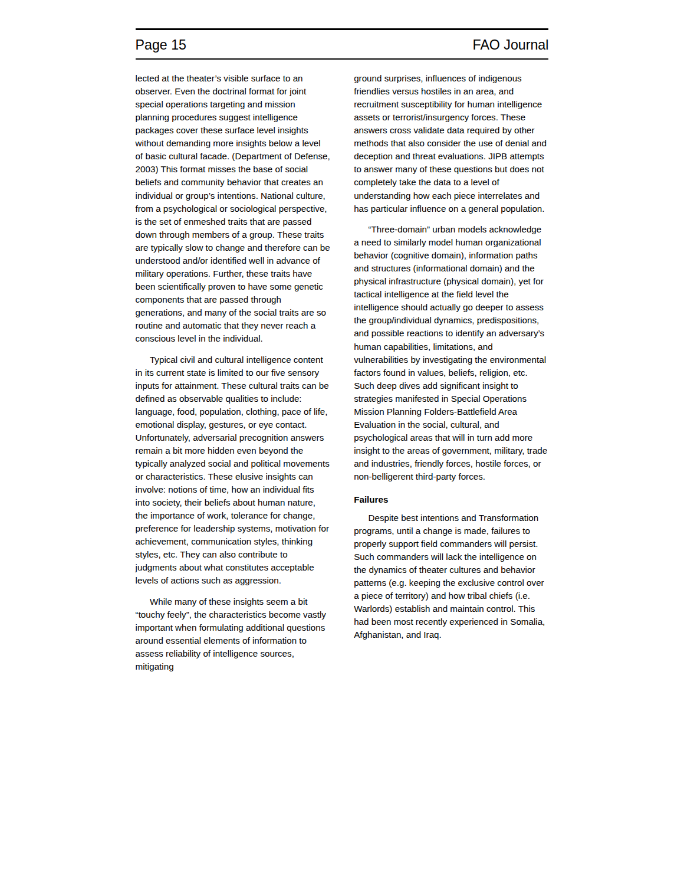Page 15 FAO Journal
lected at the theater’s visible surface to an observer. Even the doctrinal format for joint special operations targeting and mission planning procedures suggest intelligence packages cover these surface level insights without demanding more insights below a level of basic cultural facade. (Department of Defense, 2003) This format misses the base of social beliefs and community behavior that creates an individual or group’s intentions. National culture, from a psychological or sociological perspective, is the set of enmeshed traits that are passed down through members of a group. These traits are typically slow to change and therefore can be understood and/or identified well in advance of military operations. Further, these traits have been scientifically proven to have some genetic components that are passed through generations, and many of the social traits are so routine and automatic that they never reach a conscious level in the individual.
Typical civil and cultural intelligence content in its current state is limited to our five sensory inputs for attainment. These cultural traits can be defined as observable qualities to include: language, food, population, clothing, pace of life, emotional display, gestures, or eye contact. Unfortunately, adversarial precognition answers remain a bit more hidden even beyond the typically analyzed social and political movements or characteristics. These elusive insights can involve: notions of time, how an individual fits into society, their beliefs about human nature, the importance of work, tolerance for change, preference for leadership systems, motivation for achievement, communication styles, thinking styles, etc. They can also contribute to judgments about what constitutes acceptable levels of actions such as aggression.
While many of these insights seem a bit “touchy feely”, the characteristics become vastly important when formulating additional questions around essential elements of information to assess reliability of intelligence sources, mitigating
ground surprises, influences of indigenous friendlies versus hostiles in an area, and recruitment susceptibility for human intelligence assets or terrorist/insurgency forces. These answers cross validate data required by other methods that also consider the use of denial and deception and threat evaluations. JIPB attempts to answer many of these questions but does not completely take the data to a level of understanding how each piece interrelates and has particular influence on a general population.
“Three-domain” urban models acknowledge a need to similarly model human organizational behavior (cognitive domain), information paths and structures (informational domain) and the physical infrastructure (physical domain), yet for tactical intelligence at the field level the intelligence should actually go deeper to assess the group/individual dynamics, predispositions, and possible reactions to identify an adversary’s human capabilities, limitations, and vulnerabilities by investigating the environmental factors found in values, beliefs, religion, etc. Such deep dives add significant insight to strategies manifested in Special Operations Mission Planning Folders-Battlefield Area Evaluation in the social, cultural, and psychological areas that will in turn add more insight to the areas of government, military, trade and industries, friendly forces, hostile forces, or non-belligerent third-party forces.
Failures
Despite best intentions and Transformation programs, until a change is made, failures to properly support field commanders will persist. Such commanders will lack the intelligence on the dynamics of theater cultures and behavior patterns (e.g. keeping the exclusive control over a piece of territory) and how tribal chiefs (i.e. Warlords) establish and maintain control. This had been most recently experienced in Somalia, Afghanistan, and Iraq.